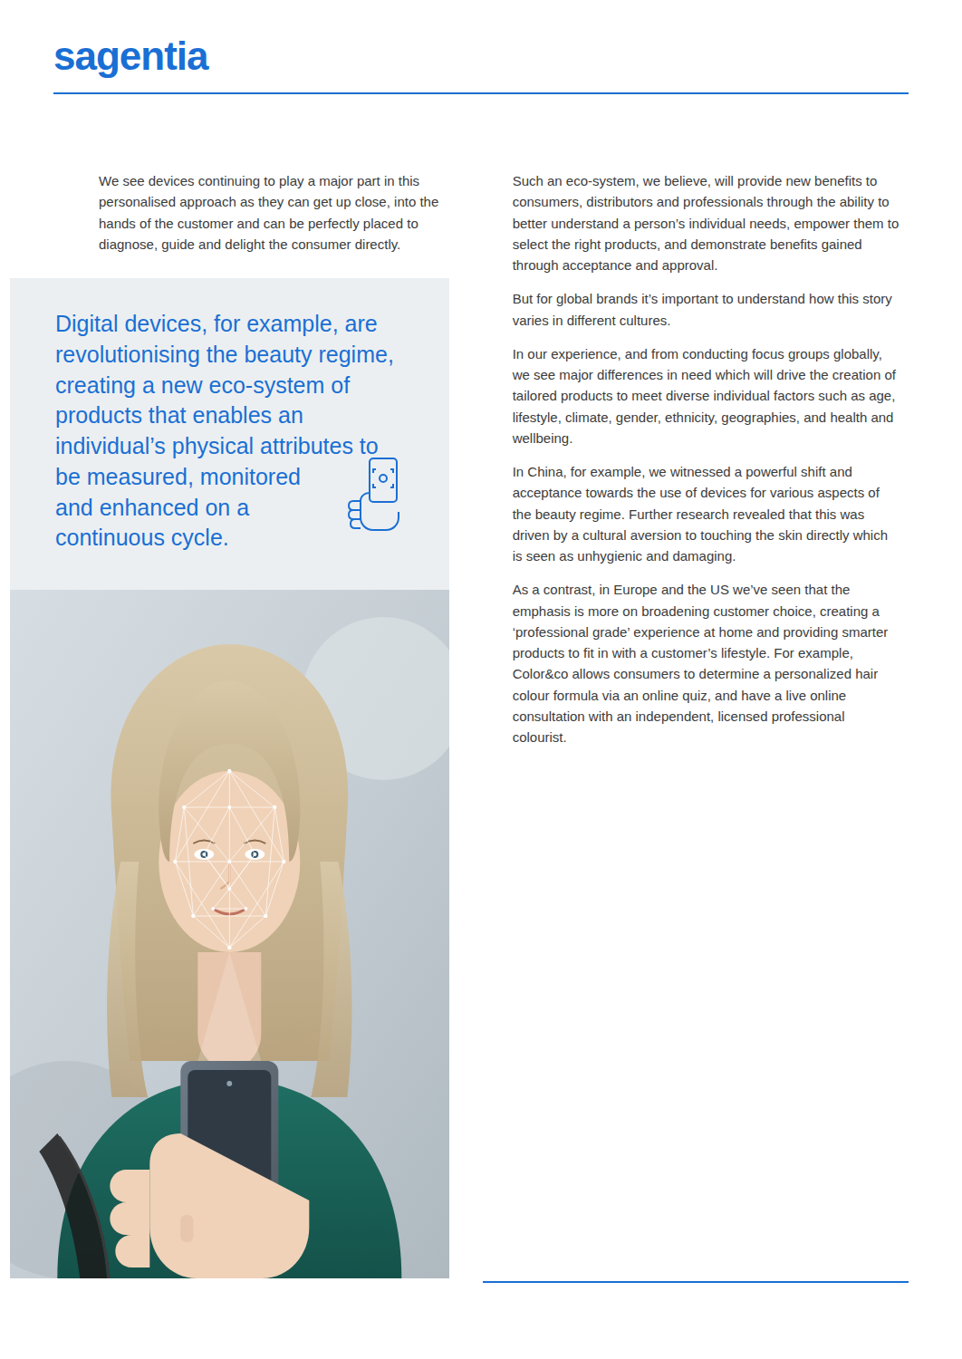sagentia
We see devices continuing to play a major part in this personalised approach as they can get up close, into the hands of the customer and can be perfectly placed to diagnose, guide and delight the consumer directly.
Digital devices, for example, are revolutionising the beauty regime, creating a new eco-system of products that enables an individual’s physical attributes to
be measured, monitored and enhanced on a continuous cycle.
Such an eco-system, we believe, will provide new benefits to consumers, distributors and professionals through the ability to better understand a person’s individual needs, empower them to select the right products, and demonstrate benefits gained through acceptance and approval.
But for global brands it’s important to understand how this story varies in different cultures.
In our experience, and from conducting focus groups globally, we see major differences in need which will drive the creation of tailored products to meet diverse individual factors such as age, lifestyle, climate, gender, ethnicity, geographies, and health and wellbeing.
In China, for example, we witnessed a powerful shift and acceptance towards the use of devices for various aspects of the beauty regime. Further research revealed that this was driven by a cultural aversion to touching the skin directly which is seen as unhygienic and damaging.
As a contrast, in Europe and the US we’ve seen that the emphasis is more on broadening customer choice, creating a ‘professional grade’ experience at home and providing smarter products to fit in with a customer’s lifestyle. For example, Color&co allows consumers to determine a personalized hair colour formula via an online quiz, and have a live online consultation with an independent, licensed professional colourist.